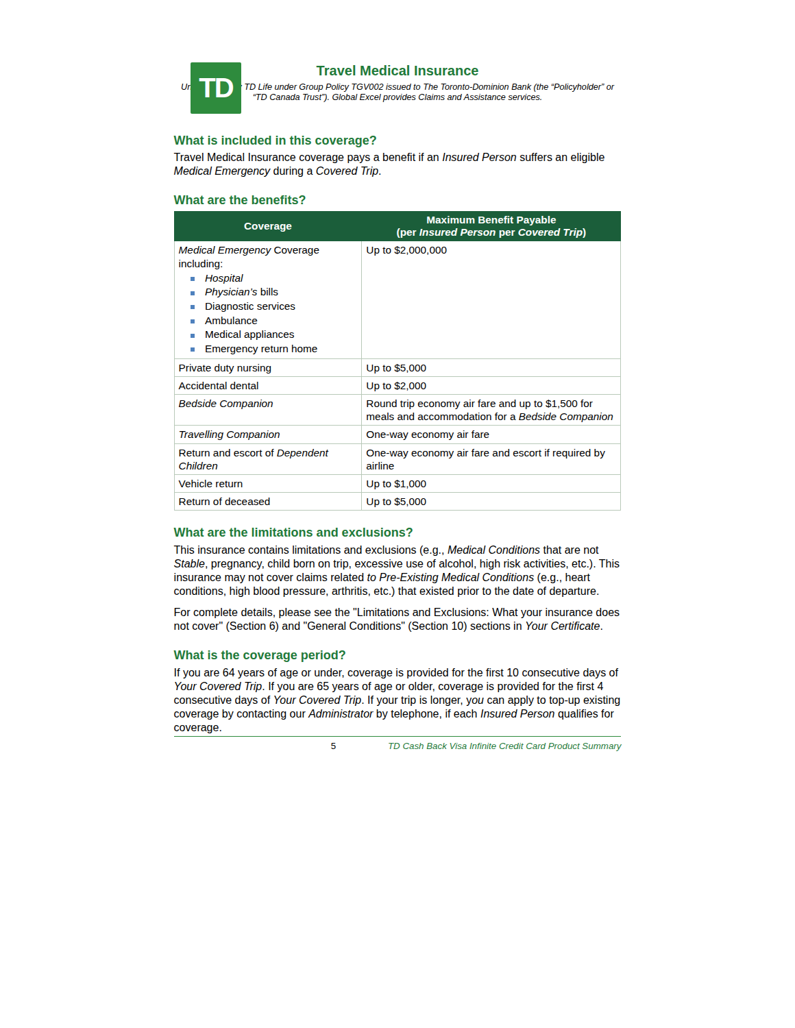TD
Travel Medical Insurance
Underwritten by TD Life under Group Policy TGV002 issued to The Toronto-Dominion Bank (the “Policyholder” or “TD Canada Trust”). Global Excel provides Claims and Assistance services.
What is included in this coverage?
Travel Medical Insurance coverage pays a benefit if an Insured Person suffers an eligible Medical Emergency during a Covered Trip.
What are the benefits?
| Coverage | Maximum Benefit Payable (per Insured Person per Covered Trip ) |
| --- | --- |
| Medical Emergency Coverage including: Hospital Physician’s bills Diagnostic services Ambulance Medical appliances Emergency return home | Up to $2,000,000 |
| Private duty nursing | Up to $5,000 |
| Accidental dental | Up to $2,000 |
| Bedside Companion | Round trip economy air fare and up to $1,500 for meals and accommodation for a Bedside Companion |
| Travelling Companion | One-way economy air fare |
| Return and escort of Dependent Children | One-way economy air fare and escort if required by airline |
| Vehicle return | Up to $1,000 |
| Return of deceased | Up to $5,000 |
What are the limitations and exclusions?
This insurance contains limitations and exclusions (e.g., Medical Conditions that are not Stable, pregnancy, child born on trip, excessive use of alcohol, high risk activities, etc.). This insurance may not cover claims related to Pre-Existing Medical Conditions (e.g., heart conditions, high blood pressure, arthritis, etc.) that existed prior to the date of departure.
For complete details, please see the "Limitations and Exclusions: What your insurance does not cover" (Section 6) and "General Conditions" (Section 10) sections in Your Certificate.
What is the coverage period?
If you are 64 years of age or under, coverage is provided for the first 10 consecutive days of Your Covered Trip. If you are 65 years of age or older, coverage is provided for the first 4 consecutive days of Your Covered Trip. If your trip is longer, you can apply to top-up existing coverage by contacting our Administrator by telephone, if each Insured Person qualifies for coverage.
5
TD Cash Back Visa Infinite Credit Card Product Summary